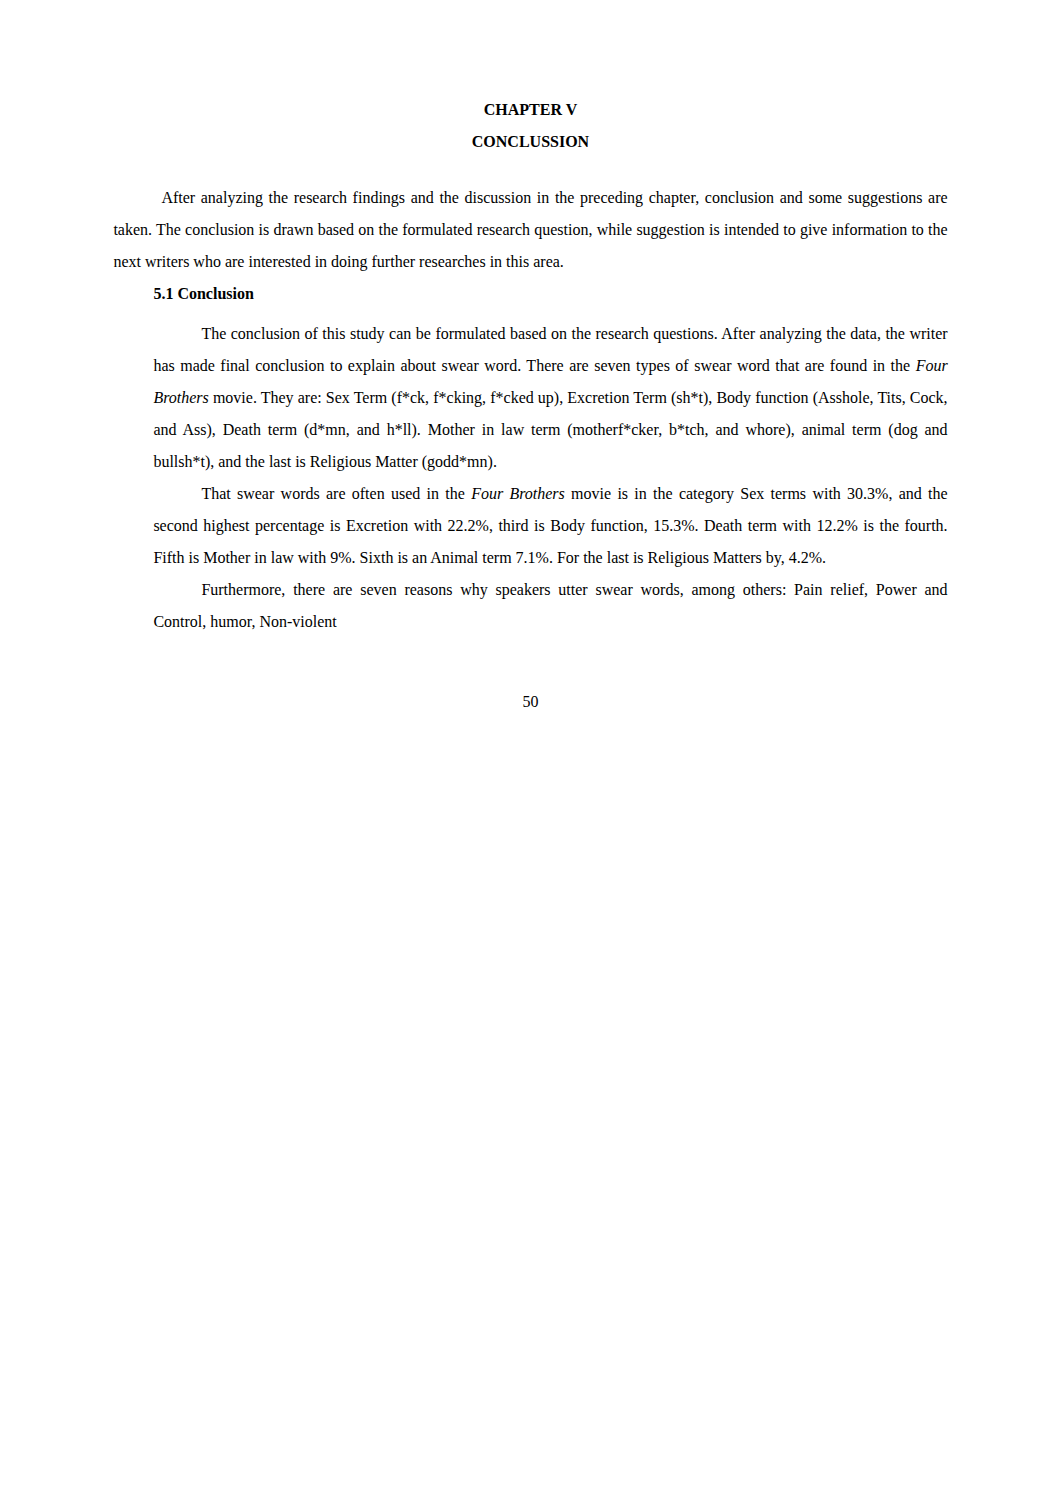CHAPTER V
CONCLUSSION
After analyzing the research findings and the discussion in the preceding chapter, conclusion and some suggestions are taken. The conclusion is drawn based on the formulated research question, while suggestion is intended to give information to the next writers who are interested in doing further researches in this area.
5.1 Conclusion
The conclusion of this study can be formulated based on the research questions. After analyzing the data, the writer has made final conclusion to explain about swear word. There are seven types of swear word that are found in the Four Brothers movie. They are: Sex Term (f*ck, f*cking, f*cked up), Excretion Term (sh*t), Body function (Asshole, Tits, Cock, and Ass), Death term (d*mn, and h*ll). Mother in law term (motherf*cker, b*tch, and whore), animal term (dog and bullsh*t), and the last is Religious Matter (godd*mn).
That swear words are often used in the Four Brothers movie is in the category Sex terms with 30.3%, and the second highest percentage is Excretion with 22.2%, third is Body function, 15.3%. Death term with 12.2% is the fourth. Fifth is Mother in law with 9%. Sixth is an Animal term 7.1%. For the last is Religious Matters by, 4.2%.
Furthermore, there are seven reasons why speakers utter swear words, among others: Pain relief, Power and Control, humor, Non-violent
50